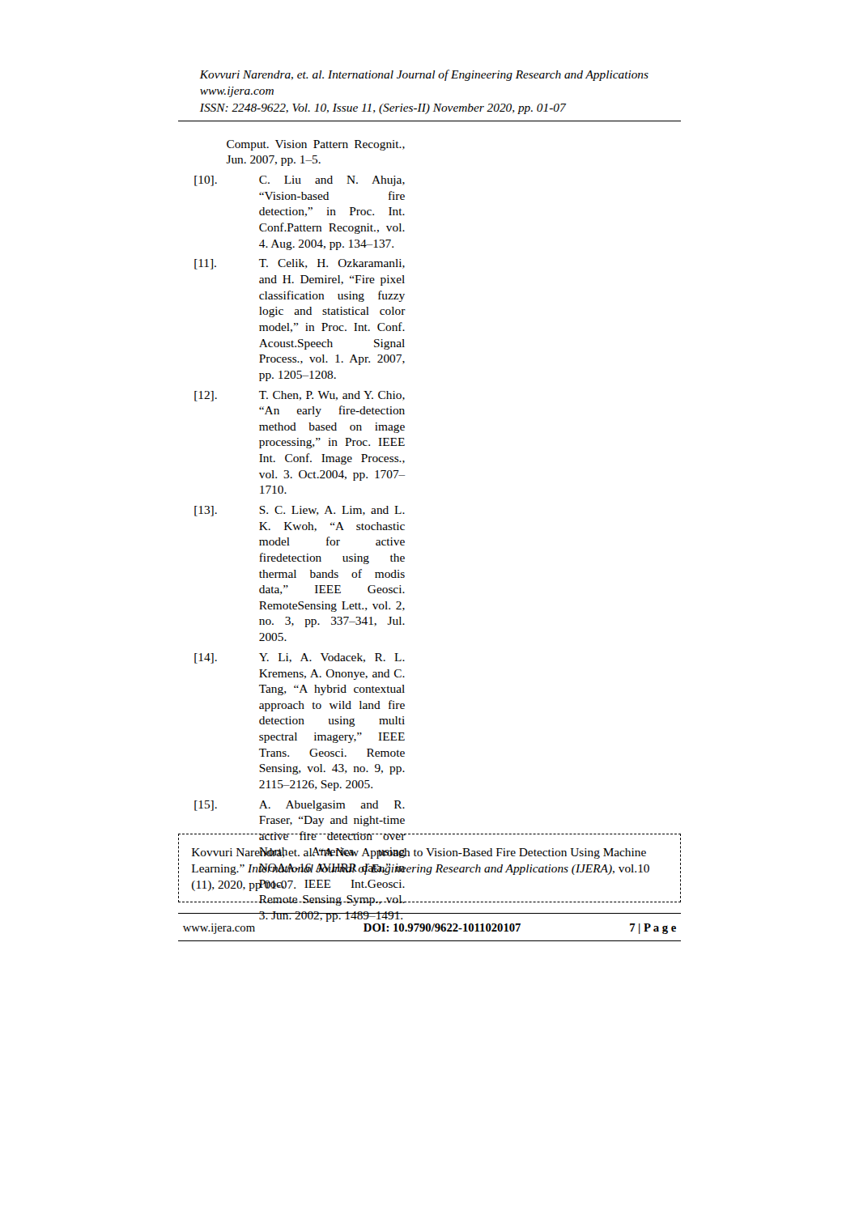Kovvuri Narendra, et. al. International Journal of Engineering Research and Applications www.ijera.com ISSN: 2248-9622, Vol. 10, Issue 11, (Series-II) November 2020, pp. 01-07
Comput. Vision Pattern Recognit., Jun. 2007, pp. 1–5.
[10]. C. Liu and N. Ahuja, “Vision-based fire detection,” in Proc. Int. Conf.Pattern Recognit., vol. 4. Aug. 2004, pp. 134–137.
[11]. T. Celik, H. Ozkaramanli, and H. Demirel, “Fire pixel classification using fuzzy logic and statistical color model,” in Proc. Int. Conf. Acoust.Speech Signal Process., vol. 1. Apr. 2007, pp. 1205–1208.
[12]. T. Chen, P. Wu, and Y. Chio, “An early fire-detection method based on image processing,” in Proc. IEEE Int. Conf. Image Process., vol. 3. Oct.2004, pp. 1707–1710.
[13]. S. C. Liew, A. Lim, and L. K. Kwoh, “A stochastic model for active firedetection using the thermal bands of modis data,” IEEE Geosci. RemoteSensing Lett., vol. 2, no. 3, pp. 337–341, Jul. 2005.
[14]. Y. Li, A. Vodacek, R. L. Kremens, A. Ononye, and C. Tang, “A hybrid contextual approach to wild land fire detection using multi spectral imagery,” IEEE Trans. Geosci. Remote Sensing, vol. 43, no. 9, pp. 2115–2126, Sep. 2005.
[15]. A. Abuelgasim and R. Fraser, “Day and night-time active fire detection over North America using NOAA-16 AVHRR data,” in Proc. IEEE Int.Geosci. Remote Sensing Symp., vol. 3. Jun. 2002, pp. 1489–1491.
Kovvuri Narendra, et. al. “A New Approach to Vision-Based Fire Detection Using Machine Learning.” International Journal of Engineering Research and Applications (IJERA), vol.10 (11), 2020, pp 01-07.
www.ijera.com
DOI: 10.9790/9622-1011020107
7 | P a g e